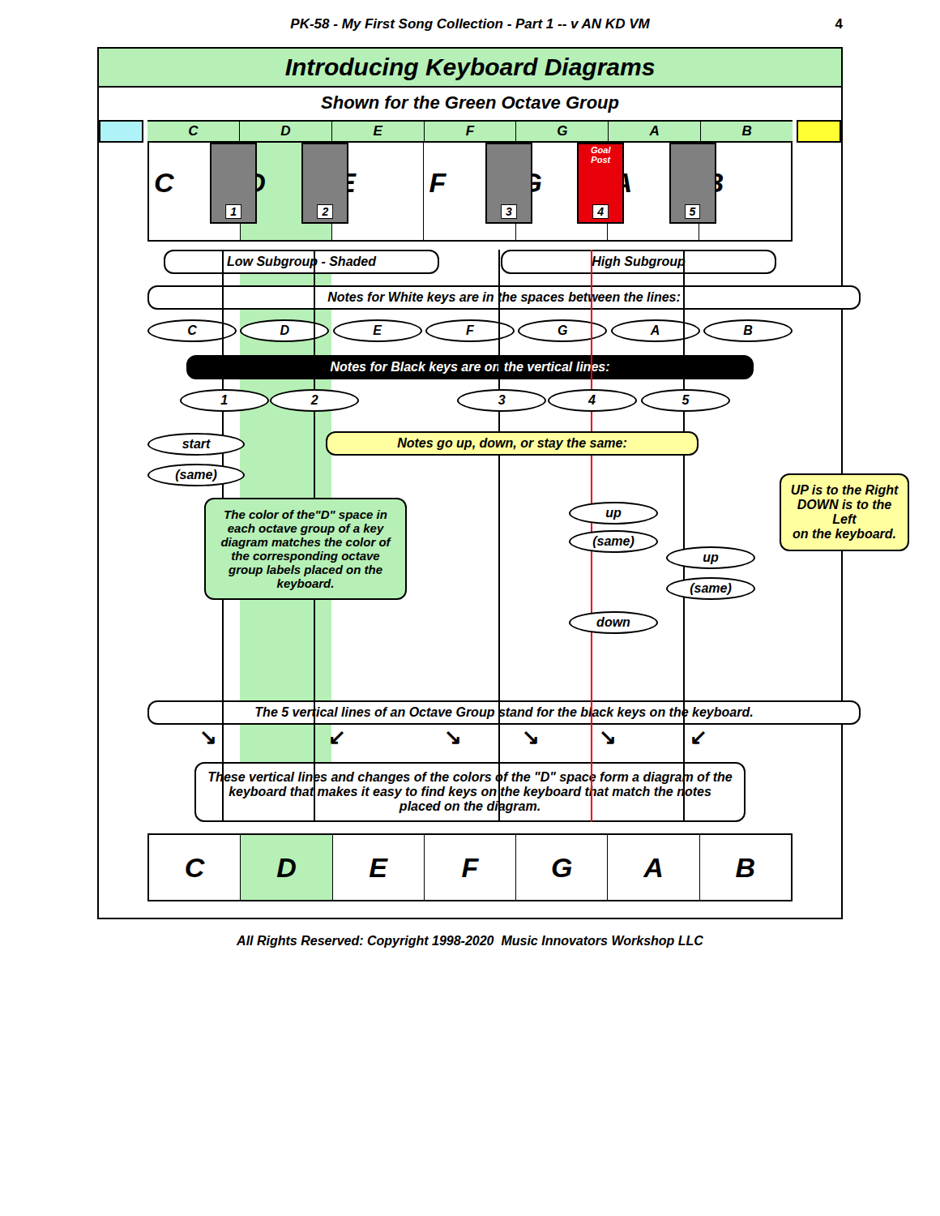PK-58 - My First Song Collection - Part 1 -- v AN KD VM 4
Introducing Keyboard Diagrams
Shown for the Green Octave Group
C
D
E
F
G
A
B
C
D
E
F
G
A
B
1
2
3
Goal
Post 4
5
Low Subgroup - Shaded
High Subgroup
Notes for White keys are in the spaces between the lines:
C
D
E
F
G
A
B
Notes for Black keys are on the vertical lines:
1
2
3
4
5
start
(same)
Notes go up, down, or stay the same:
The color of the"D" space in each octave group of a key diagram matches the color of the corresponding octave group labels placed on the keyboard.
up
(same)
down
up
(same)
UP is to the Right
DOWN is to the Left
on the keyboard.
The 5 vertical lines of an Octave Group stand for the black keys on the keyboard.
↘ ↙ ↘ ↘ ↘ ↙
These vertical lines and changes of the colors of the "D" space form a diagram of the keyboard that makes it easy to find keys on the keyboard that match the notes placed on the diagram.
C
D
E
F
G
A
B
All Rights Reserved: Copyright 1998-2020 Music Innovators Workshop LLC